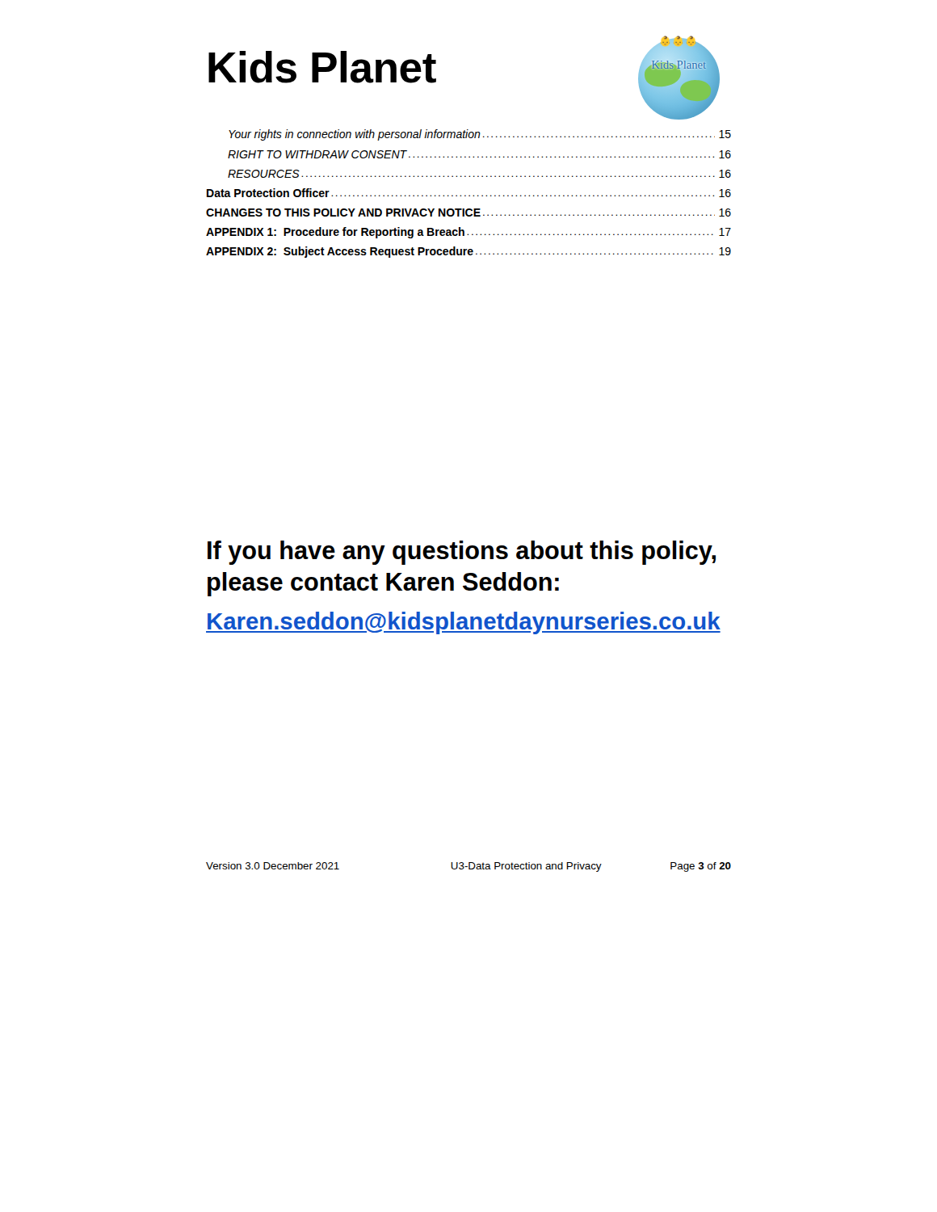Kids Planet
👶👶👶
Kids Planet
Your rights in connection with personal information ................................................................................................... 15
Right to withdraw consent ................................................................................................................................. 16
Resources ............................................................................................................................................. 16
Data Protection Officer ......................................................................................................................... 16
Changes to this policy and privacy notice ......................................................................................... 16
APPENDIX 1: Procedure for Reporting a Breach ............................................................................. 17
APPENDIX 2: Subject Access Request Procedure ............................................................................. 19
If you have any questions about this policy, please contact Karen Seddon:
Karen.seddon@kidsplanetdaynurseries.co.uk
Version 3.0 December 2021
U3-Data Protection and Privacy
Page 3 of 20